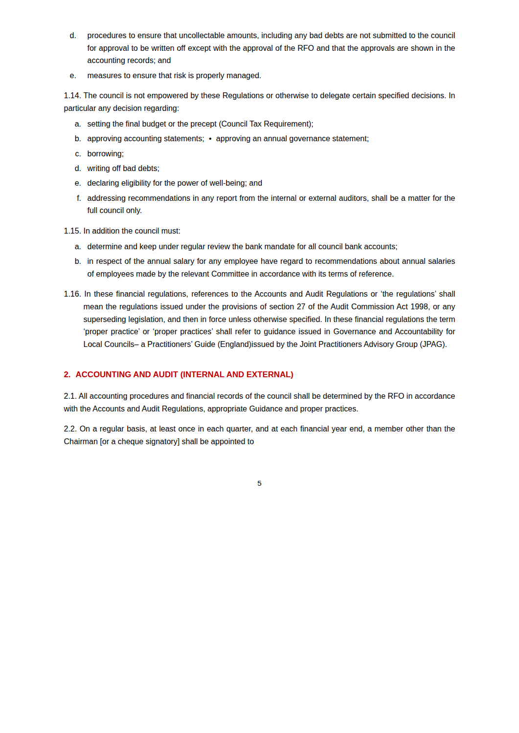d. procedures to ensure that uncollectable amounts, including any bad debts are not submitted to the council for approval to be written off except with the approval of the RFO and that the approvals are shown in the accounting records; and
e. measures to ensure that risk is properly managed.
1.14. The council is not empowered by these Regulations or otherwise to delegate certain specified decisions. In particular any decision regarding:
setting the final budget or the precept (Council Tax Requirement);
approving accounting statements; • approving an annual governance statement;
borrowing;
writing off bad debts;
declaring eligibility for the power of well-being; and
addressing recommendations in any report from the internal or external auditors, shall be a matter for the full council only.
1.15. In addition the council must:
determine and keep under regular review the bank mandate for all council bank accounts;
in respect of the annual salary for any employee have regard to recommendations about annual salaries of employees made by the relevant Committee in accordance with its terms of reference.
1.16. In these financial regulations, references to the Accounts and Audit Regulations or ‘the regulations’ shall mean the regulations issued under the provisions of section 27 of the Audit Commission Act 1998, or any superseding legislation, and then in force unless otherwise specified. In these financial regulations the term ‘proper practice’ or ‘proper practices’ shall refer to guidance issued in Governance and Accountability for Local Councils– a Practitioners’ Guide (England)issued by the Joint Practitioners Advisory Group (JPAG).
2. ACCOUNTING AND AUDIT (INTERNAL AND EXTERNAL)
2.1. All accounting procedures and financial records of the council shall be determined by the RFO in accordance with the Accounts and Audit Regulations, appropriate Guidance and proper practices.
2.2. On a regular basis, at least once in each quarter, and at each financial year end, a member other than the Chairman [or a cheque signatory] shall be appointed to
5